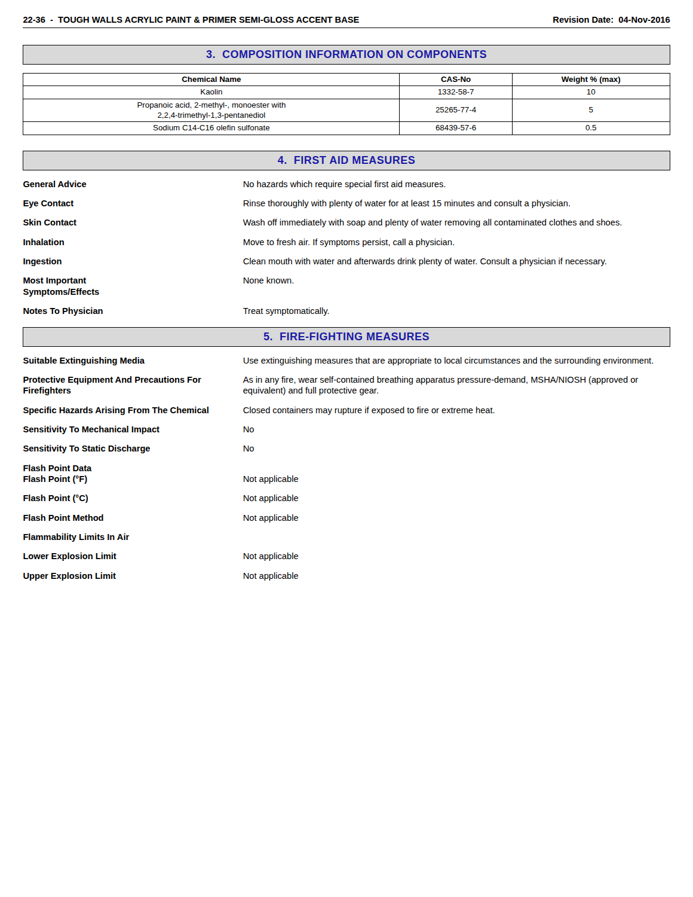22-36 - TOUGH WALLS ACRYLIC PAINT & PRIMER SEMI-GLOSS ACCENT BASE
Revision Date: 04-Nov-2016
3. COMPOSITION INFORMATION ON COMPONENTS
| Chemical Name | CAS-No | Weight % (max) |
| --- | --- | --- |
| Kaolin | 1332-58-7 | 10 |
| Propanoic acid, 2-methyl-, monoester with 2,2,4-trimethyl-1,3-pentanediol | 25265-77-4 | 5 |
| Sodium C14-C16 olefin sulfonate | 68439-57-6 | 0.5 |
4. FIRST AID MEASURES
| General Advice | No hazards which require special first aid measures. |
| Eye Contact | Rinse thoroughly with plenty of water for at least 15 minutes and consult a physician. |
| Skin Contact | Wash off immediately with soap and plenty of water removing all contaminated clothes and shoes. |
| Inhalation | Move to fresh air. If symptoms persist, call a physician. |
| Ingestion | Clean mouth with water and afterwards drink plenty of water. Consult a physician if necessary. |
| Most Important Symptoms/Effects | None known. |
| Notes To Physician | Treat symptomatically. |
5. FIRE-FIGHTING MEASURES
| Suitable Extinguishing Media | Use extinguishing measures that are appropriate to local circumstances and the surrounding environment. |
| Protective Equipment And Precautions For Firefighters | As in any fire, wear self-contained breathing apparatus pressure-demand, MSHA/NIOSH (approved or equivalent) and full protective gear. |
| Specific Hazards Arising From The Chemical | Closed containers may rupture if exposed to fire or extreme heat. |
| Sensitivity To Mechanical Impact | No |
| Sensitivity To Static Discharge | No |
| Flash Point Data | |
| Flash Point (°F) | Not applicable |
| Flash Point (°C) | Not applicable |
| Flash Point Method | Not applicable |
| Flammability Limits In Air | |
| Lower Explosion Limit | Not applicable |
| Upper Explosion Limit | Not applicable |